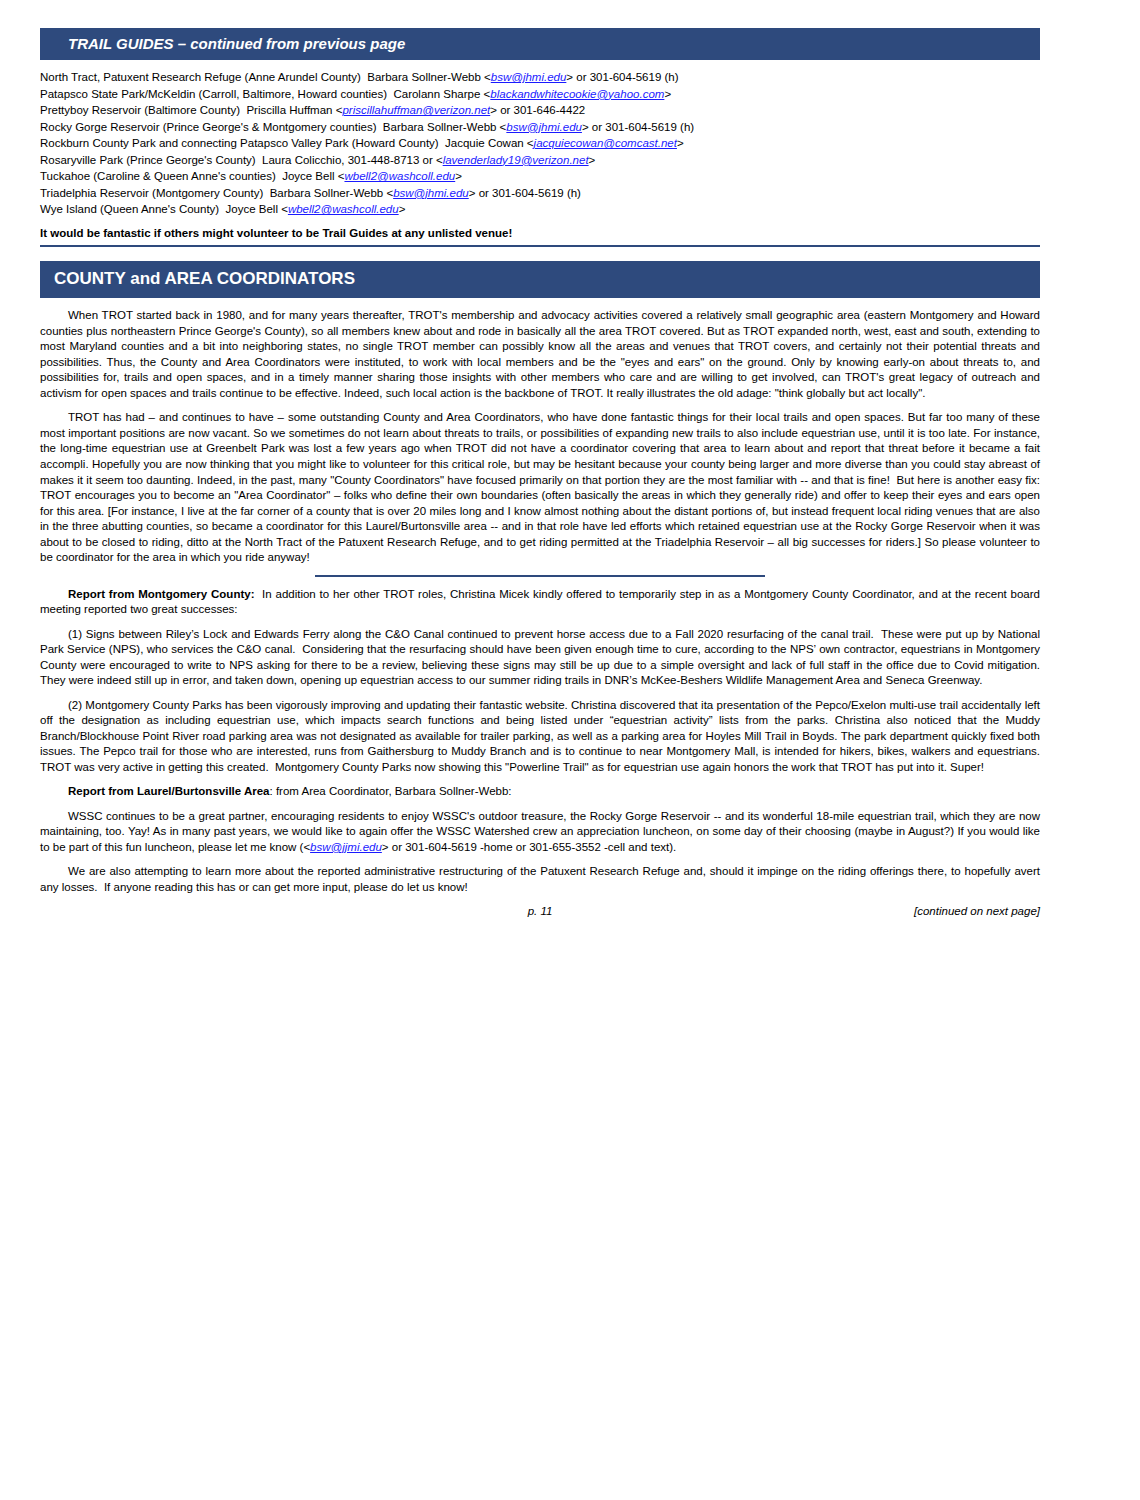TRAIL GUIDES – continued from previous page
North Tract, Patuxent Research Refuge (Anne Arundel County) Barbara Sollner-Webb <bsw@jhmi.edu> or 301-604-5619 (h)
Patapsco State Park/McKeldin (Carroll, Baltimore, Howard counties) Carolann Sharpe <blackandwhitecookie@yahoo.com>
Prettyboy Reservoir (Baltimore County) Priscilla Huffman <priscillahuffman@verizon.net> or 301-646-4422
Rocky Gorge Reservoir (Prince George's & Montgomery counties) Barbara Sollner-Webb <bsw@jhmi.edu> or 301-604-5619 (h)
Rockburn County Park and connecting Patapsco Valley Park (Howard County) Jacquie Cowan <jacquiecowan@comcast.net>
Rosaryville Park (Prince George's County) Laura Colicchio, 301-448-8713 or <lavenderlady19@verizon.net>
Tuckahoe (Caroline & Queen Anne's counties) Joyce Bell <wbell2@washcoll.edu>
Triadelphia Reservoir (Montgomery County) Barbara Sollner-Webb <bsw@jhmi.edu> or 301-604-5619 (h)
Wye Island (Queen Anne's County) Joyce Bell <wbell2@washcoll.edu>
It would be fantastic if others might volunteer to be Trail Guides at any unlisted venue!
COUNTY and AREA COORDINATORS
When TROT started back in 1980, and for many years thereafter, TROT's membership and advocacy activities covered a relatively small geographic area (eastern Montgomery and Howard counties plus northeastern Prince George's County), so all members knew about and rode in basically all the area TROT covered. But as TROT expanded north, west, east and south, extending to most Maryland counties and a bit into neighboring states, no single TROT member can possibly know all the areas and venues that TROT covers, and certainly not their potential threats and possibilities. Thus, the County and Area Coordinators were instituted, to work with local members and be the "eyes and ears" on the ground. Only by knowing early-on about threats to, and possibilities for, trails and open spaces, and in a timely manner sharing those insights with other members who care and are willing to get involved, can TROT's great legacy of outreach and activism for open spaces and trails continue to be effective. Indeed, such local action is the backbone of TROT. It really illustrates the old adage: "think globally but act locally".
TROT has had – and continues to have – some outstanding County and Area Coordinators, who have done fantastic things for their local trails and open spaces. But far too many of these most important positions are now vacant. So we sometimes do not learn about threats to trails, or possibilities of expanding new trails to also include equestrian use, until it is too late. For instance, the long-time equestrian use at Greenbelt Park was lost a few years ago when TROT did not have a coordinator covering that area to learn about and report that threat before it became a fait accompli. Hopefully you are now thinking that you might like to volunteer for this critical role, but may be hesitant because your county being larger and more diverse than you could stay abreast of makes it it seem too daunting. Indeed, in the past, many "County Coordinators" have focused primarily on that portion they are the most familiar with -- and that is fine! But here is another easy fix: TROT encourages you to become an "Area Coordinator" – folks who define their own boundaries (often basically the areas in which they generally ride) and offer to keep their eyes and ears open for this area. [For instance, I live at the far corner of a county that is over 20 miles long and I know almost nothing about the distant portions of, but instead frequent local riding venues that are also in the three abutting counties, so became a coordinator for this Laurel/Burtonsville area -- and in that role have led efforts which retained equestrian use at the Rocky Gorge Reservoir when it was about to be closed to riding, ditto at the North Tract of the Patuxent Research Refuge, and to get riding permitted at the Triadelphia Reservoir – all big successes for riders.] So please volunteer to be coordinator for the area in which you ride anyway!
Report from Montgomery County: In addition to her other TROT roles, Christina Micek kindly offered to temporarily step in as a Montgomery County Coordinator, and at the recent board meeting reported two great successes:
(1) Signs between Riley’s Lock and Edwards Ferry along the C&O Canal continued to prevent horse access due to a Fall 2020 resurfacing of the canal trail. These were put up by National Park Service (NPS), who services the C&O canal. Considering that the resurfacing should have been given enough time to cure, according to the NPS’ own contractor, equestrians in Montgomery County were encouraged to write to NPS asking for there to be a review, believing these signs may still be up due to a simple oversight and lack of full staff in the office due to Covid mitigation. They were indeed still up in error, and taken down, opening up equestrian access to our summer riding trails in DNR’s McKee-Beshers Wildlife Management Area and Seneca Greenway.
(2) Montgomery County Parks has been vigorously improving and updating their fantastic website. Christina discovered that ita presentation of the Pepco/Exelon multi-use trail accidentally left off the designation as including equestrian use, which impacts search functions and being listed under “equestrian activity” lists from the parks. Christina also noticed that the Muddy Branch/Blockhouse Point River road parking area was not designated as available for trailer parking, as well as a parking area for Hoyles Mill Trail in Boyds. The park department quickly fixed both issues. The Pepco trail for those who are interested, runs from Gaithersburg to Muddy Branch and is to continue to near Montgomery Mall, is intended for hikers, bikes, walkers and equestrians. TROT was very active in getting this created. Montgomery County Parks now showing this "Powerline Trail" as for equestrian use again honors the work that TROT has put into it. Super!
Report from Laurel/Burtonsville Area: from Area Coordinator, Barbara Sollner-Webb:
WSSC continues to be a great partner, encouraging residents to enjoy WSSC's outdoor treasure, the Rocky Gorge Reservoir -- and its wonderful 18-mile equestrian trail, which they are now maintaining, too. Yay! As in many past years, we would like to again offer the WSSC Watershed crew an appreciation luncheon, on some day of their choosing (maybe in August?) If you would like to be part of this fun luncheon, please let me know (<bsw@jjmi.edu> or 301-604-5619 -home or 301-655-3552 -cell and text).
We are also attempting to learn more about the reported administrative restructuring of the Patuxent Research Refuge and, should it impinge on the riding offerings there, to hopefully avert any losses. If anyone reading this has or can get more input, please do let us know!
p. 11 [continued on next page]